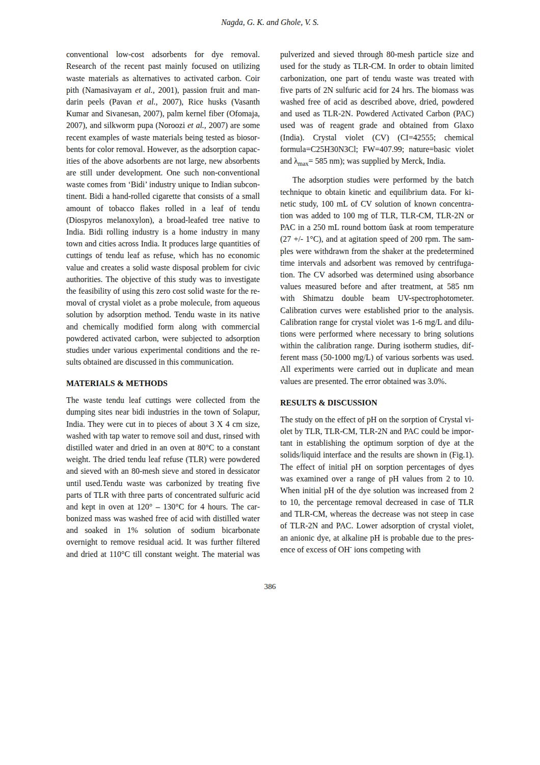Nagda, G. K. and Ghole, V. S.
conventional low-cost adsorbents for dye removal. Research of the recent past mainly focused on utilizing waste materials as alternatives to activated carbon. Coir pith (Namasivayam et al., 2001), passion fruit and mandarin peels (Pavan et al., 2007), Rice husks (Vasanth Kumar and Sivanesan, 2007), palm kernel fiber (Ofomaja, 2007), and silkworm pupa (Noroozi et al., 2007) are some recent examples of waste materials being tested as biosorbents for color removal. However, as the adsorption capacities of the above adsorbents are not large, new absorbents are still under development. One such non-conventional waste comes from ‘Bidi’ industry unique to Indian subcontinent. Bidi a hand-rolled cigarette that consists of a small amount of tobacco flakes rolled in a leaf of tendu (Diospyros melanoxylon), a broad-leafed tree native to India. Bidi rolling industry is a home industry in many town and cities across India. It produces large quantities of cuttings of tendu leaf as refuse, which has no economic value and creates a solid waste disposal problem for civic authorities. The objective of this study was to investigate the feasibility of using this zero cost solid waste for the removal of crystal violet as a probe molecule, from aqueous solution by adsorption method. Tendu waste in its native and chemically modified form along with commercial powdered activated carbon, were subjected to adsorption studies under various experimental conditions and the results obtained are discussed in this communication.
Materials & Methods
The waste tendu leaf cuttings were collected from the dumping sites near bidi industries in the town of Solapur, India. They were cut in to pieces of about 3 X 4 cm size, washed with tap water to remove soil and dust, rinsed with distilled water and dried in an oven at 80°C to a constant weight. The dried tendu leaf refuse (TLR) were powdered and sieved with an 80-mesh sieve and stored in dessicator until used.Tendu waste was carbonized by treating five parts of TLR with three parts of concentrated sulfuric acid and kept in oven at 120° – 130°C for 4 hours. The carbonized mass was washed free of acid with distilled water and soaked in 1% solution of sodium bicarbonate overnight to remove residual acid. It was further filtered and dried at 110°C till constant weight. The material was pulverized and sieved through 80-mesh particle size and used for the study as TLR-CM. In order to obtain limited carbonization, one part of tendu waste was treated with five parts of 2N sulfuric acid for 24 hrs. The biomass was washed free of acid as described above, dried, powdered and used as TLR-2N. Powdered Activated Carbon (PAC) used was of reagent grade and obtained from Glaxo (India). Crystal violet (CV) (CI=42555; chemical formula=C25H30N3Cl; FW=407.99; nature=basic violet and λmax= 585 nm); was supplied by Merck, India.
The adsorption studies were performed by the batch technique to obtain kinetic and equilibrium data. For kinetic study, 100 mL of CV solution of known concentration was added to 100 mg of TLR, TLR-CM, TLR-2N or PAC in a 250 mL round bottom ûask at room temperature (27 +/- 1°C), and at agitation speed of 200 rpm. The samples were withdrawn from the shaker at the predetermined time intervals and adsorbent was removed by centrifugation. The CV adsorbed was determined using absorbance values measured before and after treatment, at 585 nm with Shimatzu double beam UV-spectrophotometer. Calibration curves were established prior to the analysis. Calibration range for crystal violet was 1-6 mg/L and dilutions were performed where necessary to bring solutions within the calibration range. During isotherm studies, different mass (50-1000 mg/L) of various sorbents was used. All experiments were carried out in duplicate and mean values are presented. The error obtained was 3.0%.
Results & Discussion
The study on the effect of pH on the sorption of Crystal violet by TLR, TLR-CM, TLR-2N and PAC could be important in establishing the optimum sorption of dye at the solids/liquid interface and the results are shown in (Fig.1). The effect of initial pH on sorption percentages of dyes was examined over a range of pH values from 2 to 10. When initial pH of the dye solution was increased from 2 to 10, the percentage removal decreased in case of TLR and TLR-CM, whereas the decrease was not steep in case of TLR-2N and PAC. Lower adsorption of crystal violet, an anionic dye, at alkaline pH is probable due to the presence of excess of OH- ions competing with
386